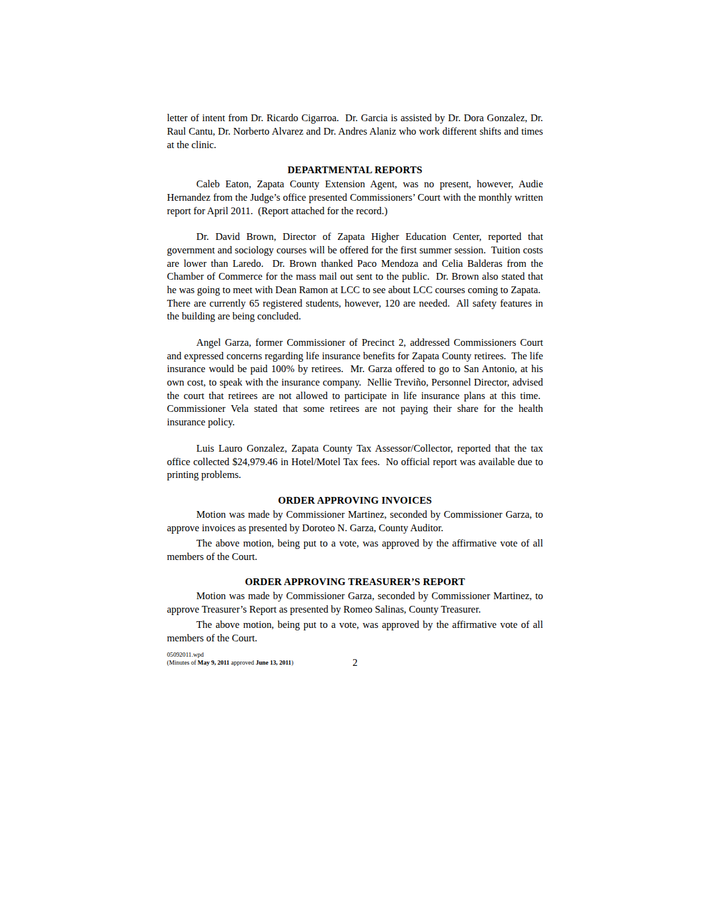letter of intent from Dr. Ricardo Cigarroa. Dr. Garcia is assisted by Dr. Dora Gonzalez, Dr. Raul Cantu, Dr. Norberto Alvarez and Dr. Andres Alaniz who work different shifts and times at the clinic.
DEPARTMENTAL REPORTS
Caleb Eaton, Zapata County Extension Agent, was no present, however, Audie Hernandez from the Judge’s office presented Commissioners’ Court with the monthly written report for April 2011. (Report attached for the record.)
Dr. David Brown, Director of Zapata Higher Education Center, reported that government and sociology courses will be offered for the first summer session. Tuition costs are lower than Laredo. Dr. Brown thanked Paco Mendoza and Celia Balderas from the Chamber of Commerce for the mass mail out sent to the public. Dr. Brown also stated that he was going to meet with Dean Ramon at LCC to see about LCC courses coming to Zapata. There are currently 65 registered students, however, 120 are needed. All safety features in the building are being concluded.
Angel Garza, former Commissioner of Precinct 2, addressed Commissioners Court and expressed concerns regarding life insurance benefits for Zapata County retirees. The life insurance would be paid 100% by retirees. Mr. Garza offered to go to San Antonio, at his own cost, to speak with the insurance company. Nellie Treviño, Personnel Director, advised the court that retirees are not allowed to participate in life insurance plans at this time. Commissioner Vela stated that some retirees are not paying their share for the health insurance policy.
Luis Lauro Gonzalez, Zapata County Tax Assessor/Collector, reported that the tax office collected $24,979.46 in Hotel/Motel Tax fees. No official report was available due to printing problems.
ORDER APPROVING INVOICES
Motion was made by Commissioner Martinez, seconded by Commissioner Garza, to approve invoices as presented by Doroteo N. Garza, County Auditor.
The above motion, being put to a vote, was approved by the affirmative vote of all members of the Court.
ORDER APPROVING TREASURER’S REPORT
Motion was made by Commissioner Garza, seconded by Commissioner Martinez, to approve Treasurer’s Report as presented by Romeo Salinas, County Treasurer.
The above motion, being put to a vote, was approved by the affirmative vote of all members of the Court.
05092011.wpd
(Minutes of May 9, 2011 approved June 13, 2011) 2